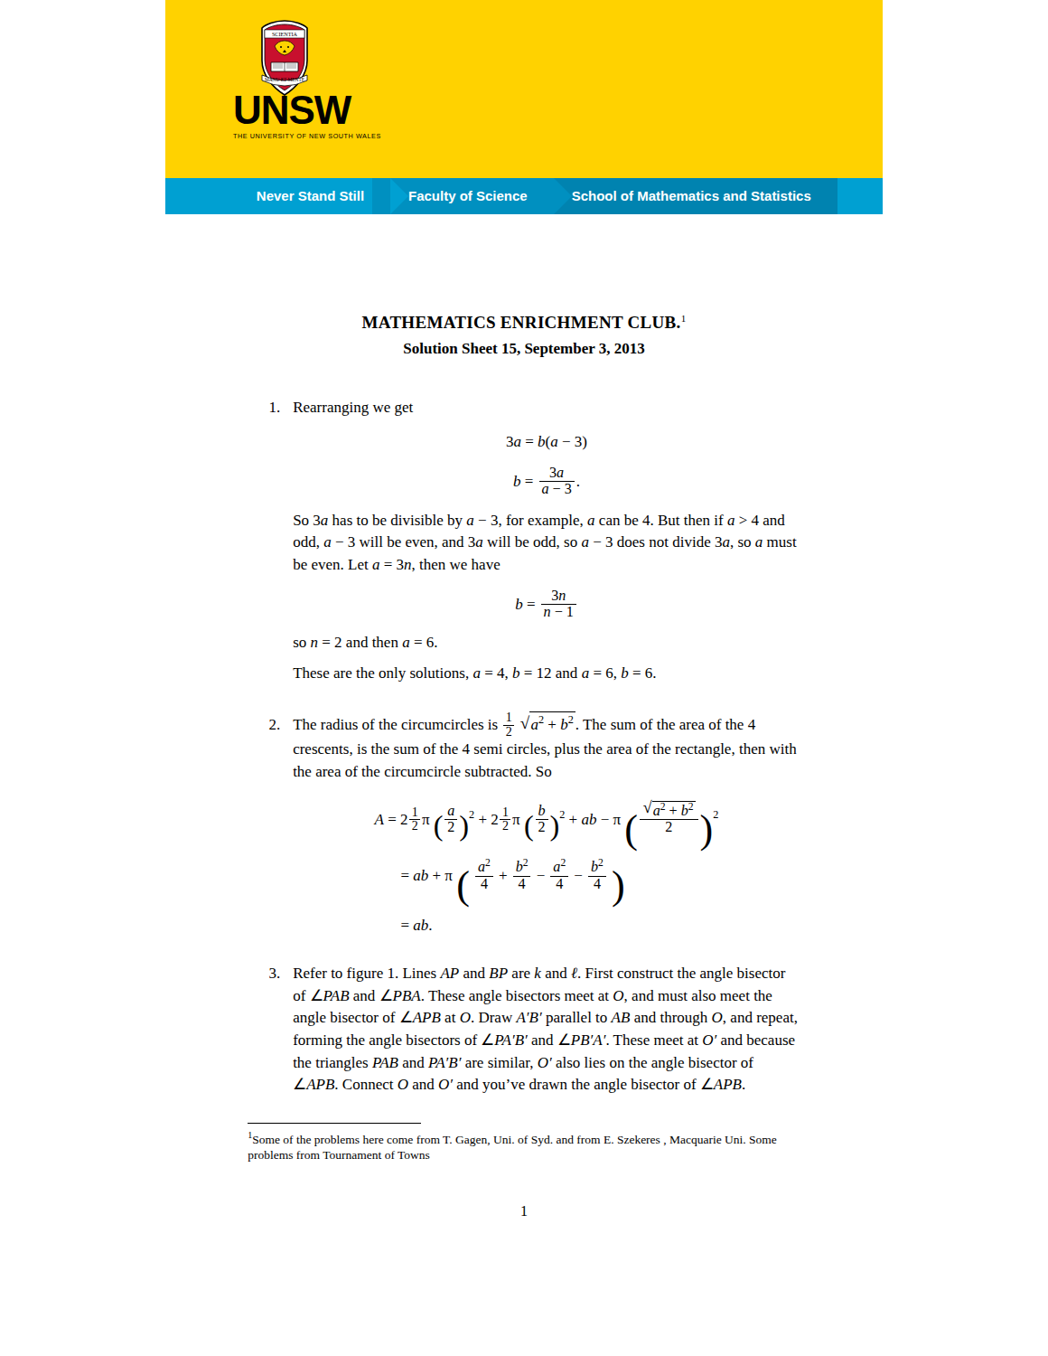SCIENTIA MANU ET MENTE
UNSW
THE UNIVERSITY OF NEW SOUTH WALES
Never Stand Still
Faculty of Science
School of Mathematics and Statistics
MATHEMATICS ENRICHMENT CLUB.1
Solution Sheet 15, September 3, 2013
Rearranging we get
3a = b(a − 3)
b = 3a a − 3 .
So 3a has to be divisible by a − 3, for example, a can be 4. But then if a > 4 and odd, a − 3 will be even, and 3a will be odd, so a − 3 does not divide 3a, so a must be even. Let a = 3n, then we have
b = 3n n − 1
so n = 2 and then a = 6.
These are the only solutions, a = 4, b = 12 and a = 6, b = 6.
The radius of the circumcircles is 12 a2 + b2. The sum of the area of the 4 crescents, is the sum of the 4 semi circles, plus the area of the rectangle, then with the area of the circumcircle subtracted. So
A = 212π (a 2)2 + 212π (b 2)2 + ab − π (a2 + b22)2
= ab + π ( a24 + b24 − a24 − b24 )
= ab.
Refer to figure 1. Lines AP and BP are k and ℓ. First construct the angle bisector of ∠PAB and ∠PBA. These angle bisectors meet at O, and must also meet the angle bisector of ∠APB at O. Draw A′B′ parallel to AB and through O, and repeat, forming the angle bisectors of ∠PA′B′ and ∠PB′A′. These meet at O′ and because the triangles PAB and PA′B′ are similar, O′ also lies on the angle bisector of ∠APB. Connect O and O′ and you’ve drawn the angle bisector of ∠APB.
1Some of the problems here come from T. Gagen, Uni. of Syd. and from E. Szekeres , Macquarie Uni. Some problems from Tournament of Towns
1